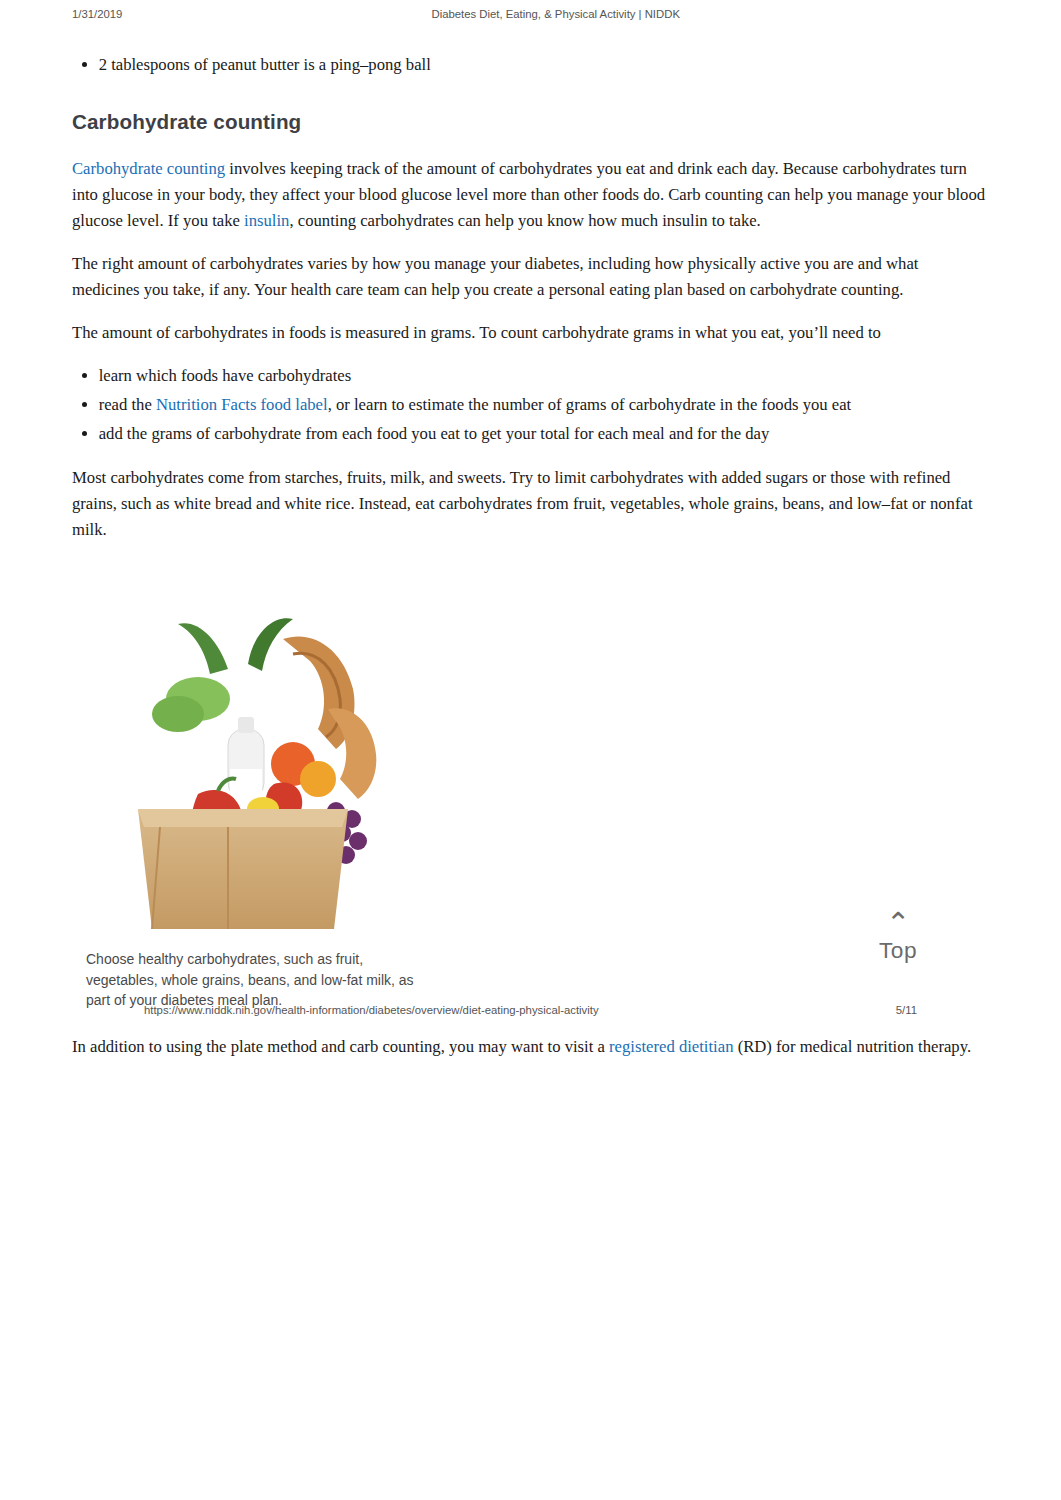1/31/2019 Diabetes Diet, Eating, & Physical Activity | NIDDK
2 tablespoons of peanut butter is a ping–pong ball
Carbohydrate counting
Carbohydrate counting involves keeping track of the amount of carbohydrates you eat and drink each day. Because carbohydrates turn into glucose in your body, they affect your blood glucose level more than other foods do. Carb counting can help you manage your blood glucose level. If you take insulin, counting carbohydrates can help you know how much insulin to take.
The right amount of carbohydrates varies by how you manage your diabetes, including how physically active you are and what medicines you take, if any. Your health care team can help you create a personal eating plan based on carbohydrate counting.
The amount of carbohydrates in foods is measured in grams. To count carbohydrate grams in what you eat, you’ll need to
learn which foods have carbohydrates
read the Nutrition Facts food label, or learn to estimate the number of grams of carbohydrate in the foods you eat
add the grams of carbohydrate from each food you eat to get your total for each meal and for the day
Most carbohydrates come from starches, fruits, milk, and sweets. Try to limit carbohydrates with added sugars or those with refined grains, such as white bread and white rice. Instead, eat carbohydrates from fruit, vegetables, whole grains, beans, and low–fat or nonfat milk.
Choose healthy carbohydrates, such as fruit, vegetables, whole grains, beans, and low-fat milk, as part of your diabetes meal plan.
In addition to using the plate method and carb counting, you may want to visit a registered dietitian (RD) for medical nutrition therapy.
⌃ Top
https://www.niddk.nih.gov/health-information/diabetes/overview/diet-eating-physical-activity 5/11